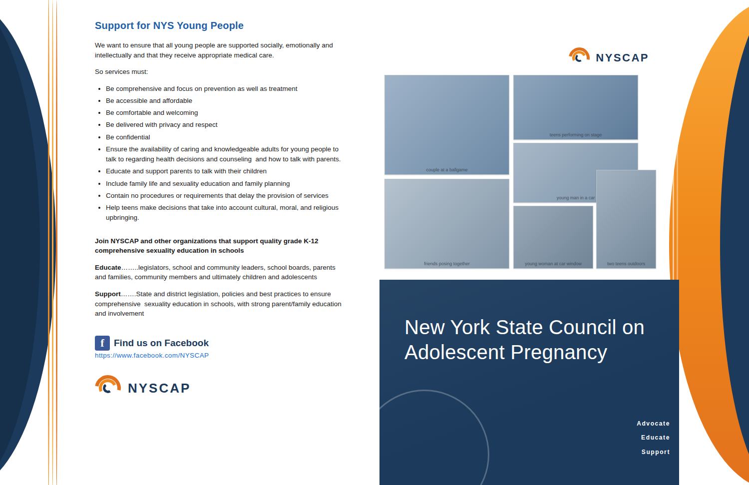Support for NYS Young People
We want to ensure that all young people are supported socially, emotionally and intellectually and that they receive appropriate medical care.
So services must:
Be comprehensive and focus on prevention as well as treatment
Be accessible and affordable
Be comfortable and welcoming
Be delivered with privacy and respect
Be confidential
Ensure the availability of caring and knowledgeable adults for young people to talk to regarding health decisions and counseling and how to talk with parents.
Educate and support parents to talk with their children
Include family life and sexuality education and family planning
Contain no procedures or requirements that delay the provision of services
Help teens make decisions that take into account cultural, moral, and religious upbringing.
Join NYSCAP and other organizations that support quality grade K-12 comprehensive sexuality education in schools
Educate……..legislators, school and community leaders, school boards, parents and families, community members and ultimately children and adolescents
Support…….State and district legislation, policies and best practices to ensure comprehensive sexuality education in schools, with strong parent/family education and involvement
f Find us on Facebook
https://www.facebook.com/NYSCAP
NYSCAP
NYSCAP
couple at a ballgame
teens performing on stage
young man in a car
friends posing together
young woman at car window
two teens outdoors
New York State Council on Adolescent Pregnancy
Advocate
Educate
Support